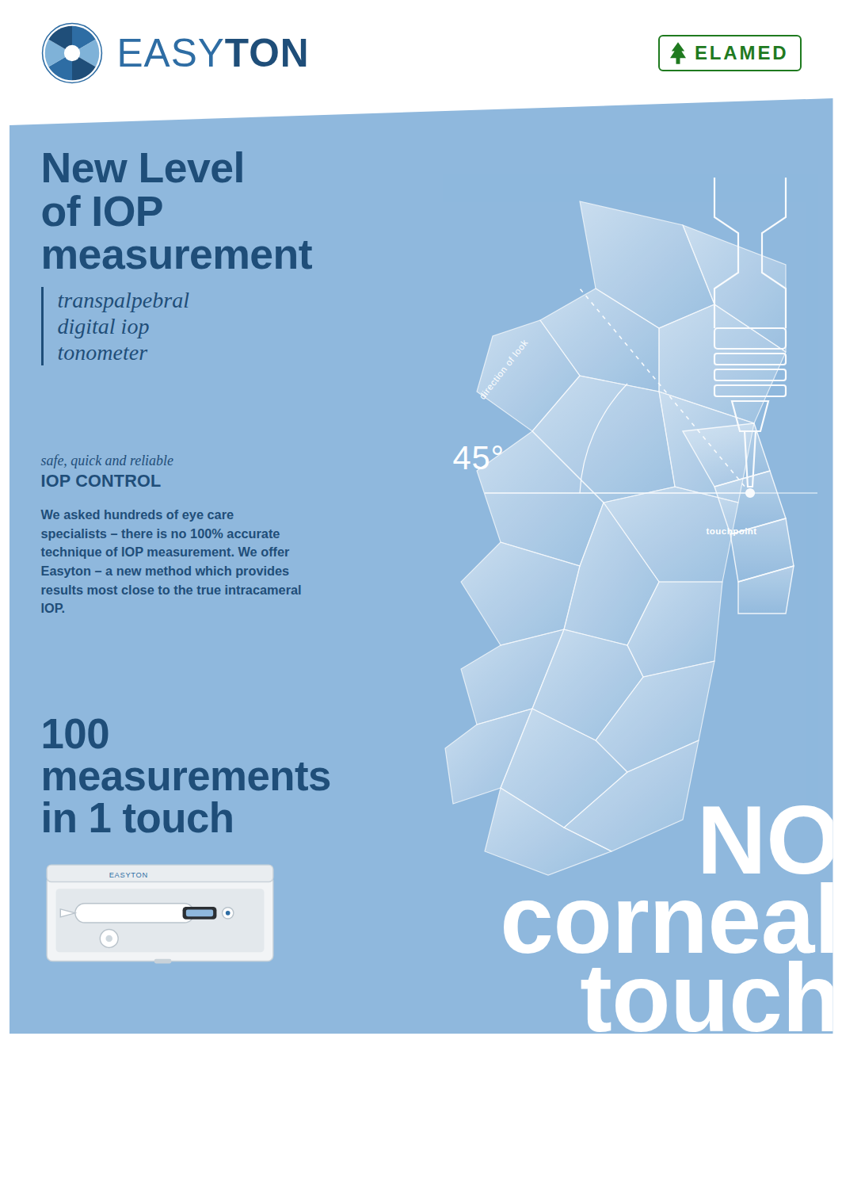EASYTON
ELAMED
direction of look 45° touchpoint
New Level
of IOP
measurement
transpalpebral
digital iop
tonometer
safe, quick and reliable
IOP CONTROL
We asked hundreds of eye care specialists – there is no 100% accurate technique of IOP measurement. We offer Easyton – a new method which provides results most close to the true intracameral IOP.
100
measurements
in 1 touch
EASYTON
NO corneal touch